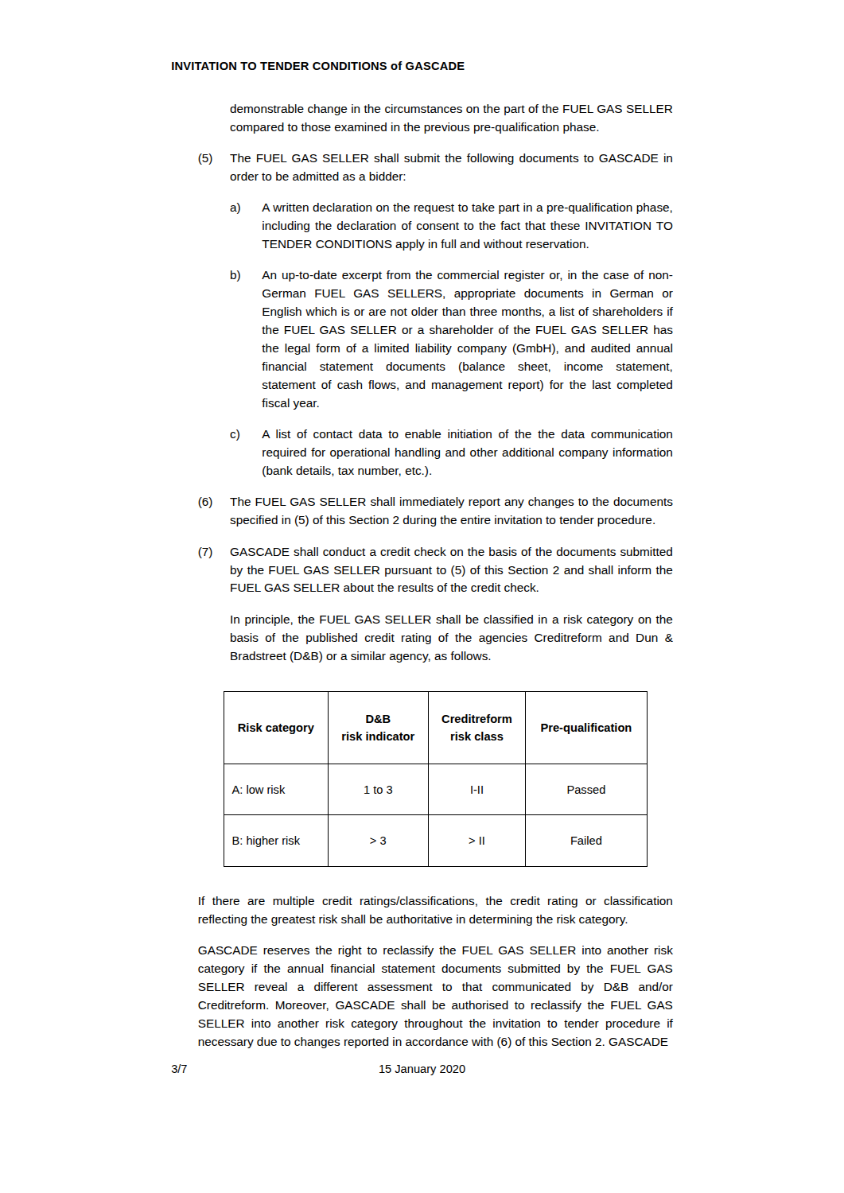INVITATION TO TENDER CONDITIONS of GASCADE
demonstrable change in the circumstances on the part of the FUEL GAS SELLER compared to those examined in the previous pre-qualification phase.
(5)
The FUEL GAS SELLER shall submit the following documents to GASCADE in order to be admitted as a bidder:
a)
A written declaration on the request to take part in a pre-qualification phase, including the declaration of consent to the fact that these INVITATION TO TENDER CONDITIONS apply in full and without reservation.
b)
An up-to-date excerpt from the commercial register or, in the case of non-German FUEL GAS SELLERS, appropriate documents in German or English which is or are not older than three months, a list of shareholders if the FUEL GAS SELLER or a shareholder of the FUEL GAS SELLER has the legal form of a limited liability company (GmbH), and audited annual financial statement documents (balance sheet, income statement, statement of cash flows, and management report) for the last completed fiscal year.
c)
A list of contact data to enable initiation of the the data communication required for operational handling and other additional company information (bank details, tax number, etc.).
(6)
The FUEL GAS SELLER shall immediately report any changes to the documents specified in (5) of this Section 2 during the entire invitation to tender procedure.
(7)
GASCADE shall conduct a credit check on the basis of the documents submitted by the FUEL GAS SELLER pursuant to (5) of this Section 2 and shall inform the FUEL GAS SELLER about the results of the credit check.
In principle, the FUEL GAS SELLER shall be classified in a risk category on the basis of the published credit rating of the agencies Creditreform and Dun & Bradstreet (D&B) or a similar agency, as follows.
| Risk category | D&B risk indicator | Creditreform risk class | Pre-qualification |
| --- | --- | --- | --- |
| A: low risk | 1 to 3 | I-II | Passed |
| B: higher risk | > 3 | > II | Failed |
If there are multiple credit ratings/classifications, the credit rating or classification reflecting the greatest risk shall be authoritative in determining the risk category.
GASCADE reserves the right to reclassify the FUEL GAS SELLER into another risk category if the annual financial statement documents submitted by the FUEL GAS SELLER reveal a different assessment to that communicated by D&B and/or Creditreform. Moreover, GASCADE shall be authorised to reclassify the FUEL GAS SELLER into another risk category throughout the invitation to tender procedure if necessary due to changes reported in accordance with (6) of this Section 2. GASCADE
3/7
15 January 2020